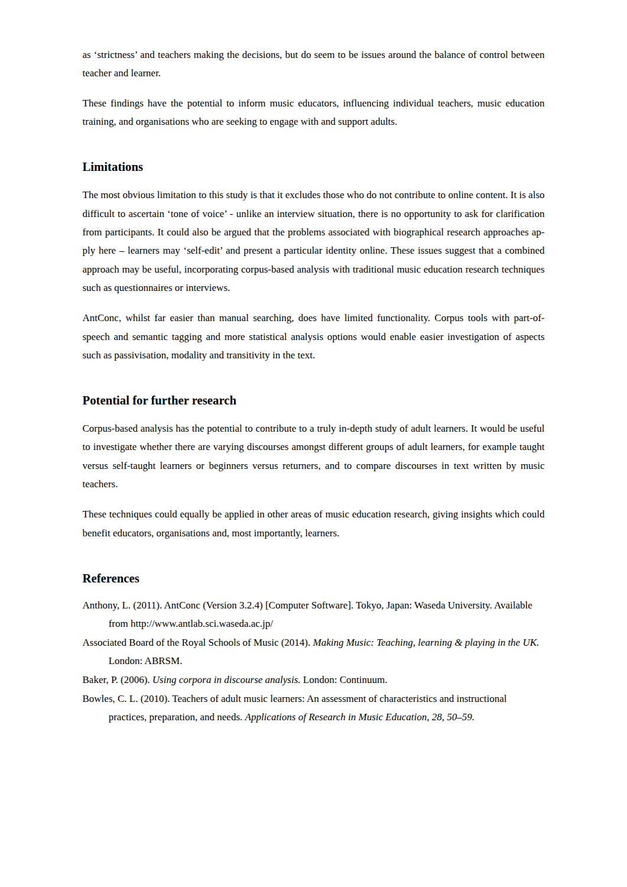as ‘strictness’ and teachers making the decisions, but do seem to be issues around the balance of control between teacher and learner.
These findings have the potential to inform music educators, influencing individual teachers, music education training, and organisations who are seeking to engage with and support adults.
Limitations
The most obvious limitation to this study is that it excludes those who do not contribute to online content. It is also difficult to ascertain ‘tone of voice’ - unlike an interview situation, there is no opportunity to ask for clarification from participants. It could also be argued that the problems associated with biographical research approaches apply here – learners may ‘self-edit’ and present a particular identity online. These issues suggest that a combined approach may be useful, incorporating corpus-based analysis with traditional music education research techniques such as questionnaires or interviews.
AntConc, whilst far easier than manual searching, does have limited functionality. Corpus tools with part-of-speech and semantic tagging and more statistical analysis options would enable easier investigation of aspects such as passivisation, modality and transitivity in the text.
Potential for further research
Corpus-based analysis has the potential to contribute to a truly in-depth study of adult learners. It would be useful to investigate whether there are varying discourses amongst different groups of adult learners, for example taught versus self-taught learners or beginners versus returners, and to compare discourses in text written by music teachers.
These techniques could equally be applied in other areas of music education research, giving insights which could benefit educators, organisations and, most importantly, learners.
References
Anthony, L. (2011). AntConc (Version 3.2.4) [Computer Software]. Tokyo, Japan: Waseda University. Available from http://www.antlab.sci.waseda.ac.jp/
Associated Board of the Royal Schools of Music (2014). Making Music: Teaching, learning & playing in the UK. London: ABRSM.
Baker, P. (2006). Using corpora in discourse analysis. London: Continuum.
Bowles, C. L. (2010). Teachers of adult music learners: An assessment of characteristics and instructional practices, preparation, and needs. Applications of Research in Music Education, 28, 50–59.